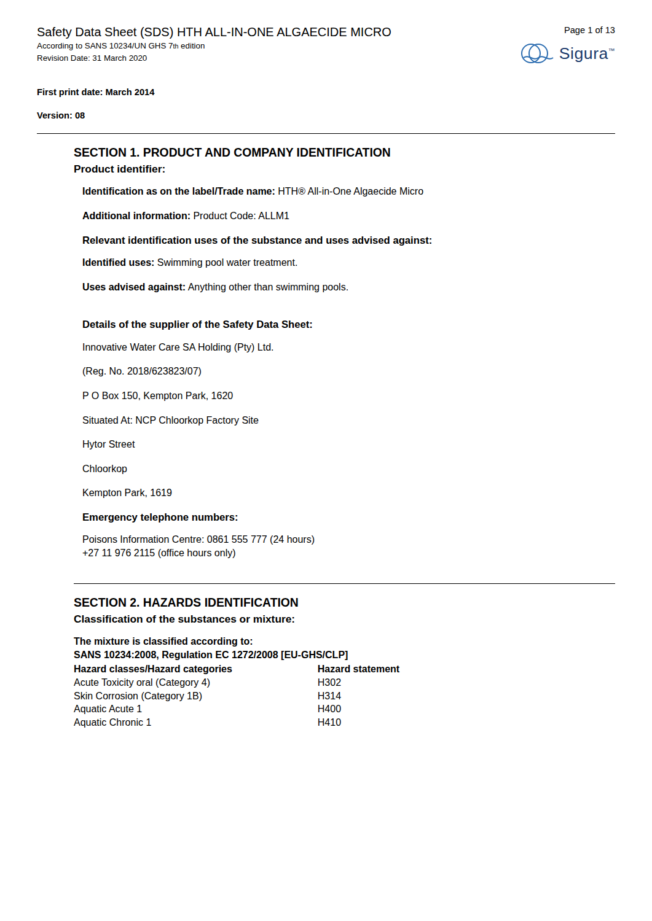Safety Data Sheet (SDS) HTH ALL-IN-ONE ALGAECIDE MICRO
According to SANS 10234/UN GHS 7th edition
Revision Date: 31 March 2020
Page 1 of 13
Sigura™
First print date: March 2014
Version: 08
SECTION 1. PRODUCT AND COMPANY IDENTIFICATION
Product identifier:
Identification as on the label/Trade name: HTH® All-in-One Algaecide Micro
Additional information: Product Code: ALLM1
Relevant identification uses of the substance and uses advised against:
Identified uses: Swimming pool water treatment.
Uses advised against: Anything other than swimming pools.
Details of the supplier of the Safety Data Sheet:
Innovative Water Care SA Holding (Pty) Ltd.
(Reg. No. 2018/623823/07)
P O Box 150, Kempton Park, 1620
Situated At: NCP Chloorkop Factory Site
Hytor Street
Chloorkop
Kempton Park, 1619
Emergency telephone numbers:
Poisons Information Centre: 0861 555 777 (24 hours)
+27 11 976 2115 (office hours only)
SECTION 2. HAZARDS IDENTIFICATION
Classification of the substances or mixture:
The mixture is classified according to:
SANS 10234:2008, Regulation EC 1272/2008 [EU-GHS/CLP]
| Hazard classes/Hazard categories | Hazard statement |
| --- | --- |
| Acute Toxicity oral (Category 4) | H302 |
| Skin Corrosion (Category 1B) | H314 |
| Aquatic Acute 1 | H400 |
| Aquatic Chronic 1 | H410 |